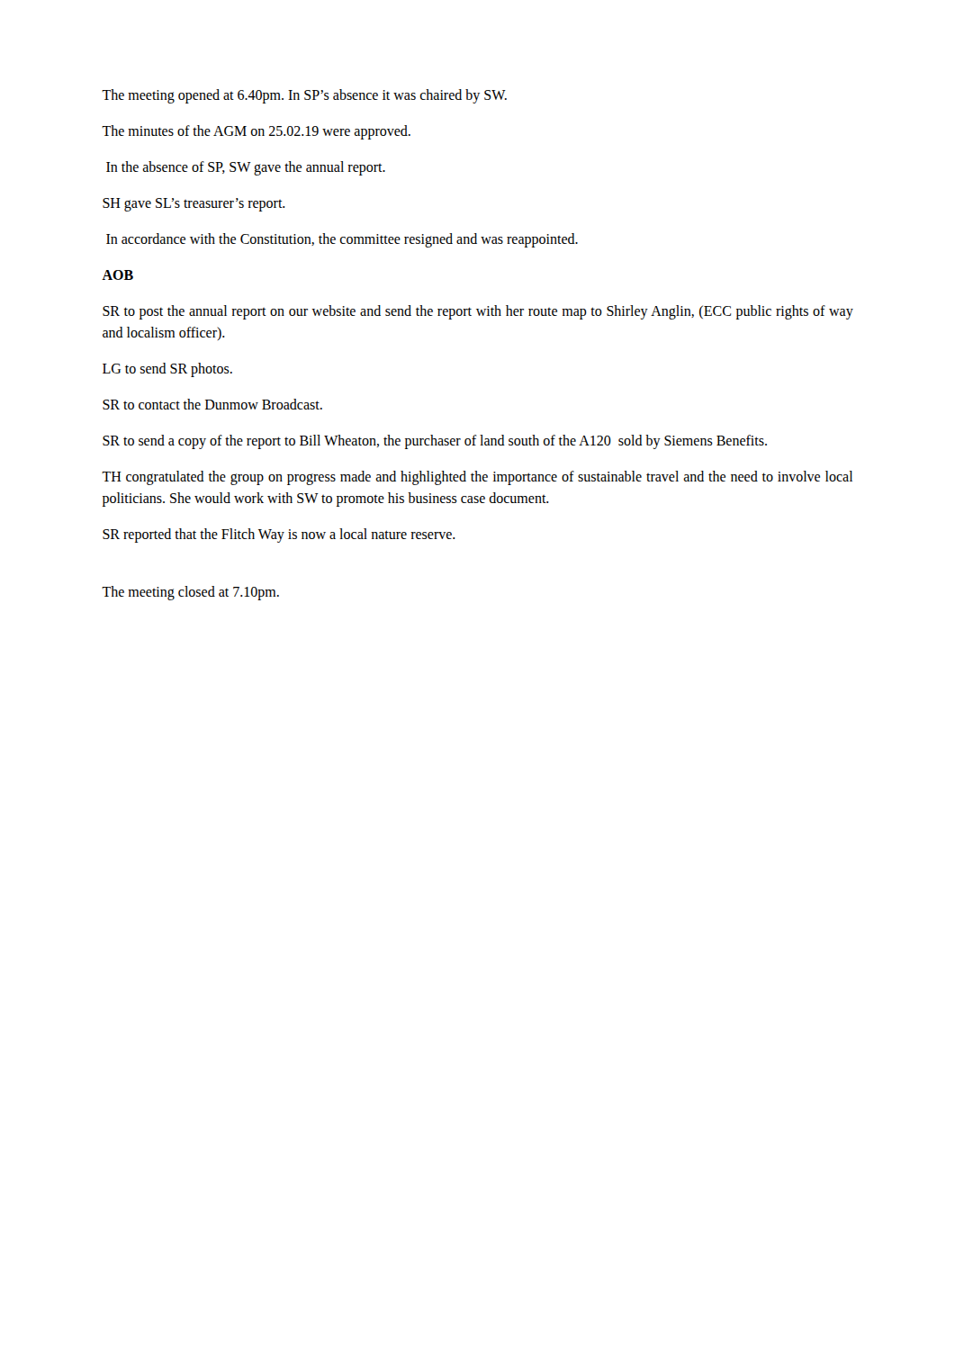The meeting opened at 6.40pm. In SP’s absence it was chaired by SW.
The minutes of the AGM on 25.02.19 were approved.
In the absence of SP, SW gave the annual report.
SH gave SL’s treasurer’s report.
In accordance with the Constitution, the committee resigned and was reappointed.
AOB
SR to post the annual report on our website and send the report with her route map to Shirley Anglin, (ECC public rights of way and localism officer).
LG to send SR photos.
SR to contact the Dunmow Broadcast.
SR to send a copy of the report to Bill Wheaton, the purchaser of land south of the A120 sold by Siemens Benefits.
TH congratulated the group on progress made and highlighted the importance of sustainable travel and the need to involve local politicians. She would work with SW to promote his business case document.
SR reported that the Flitch Way is now a local nature reserve.
The meeting closed at 7.10pm.